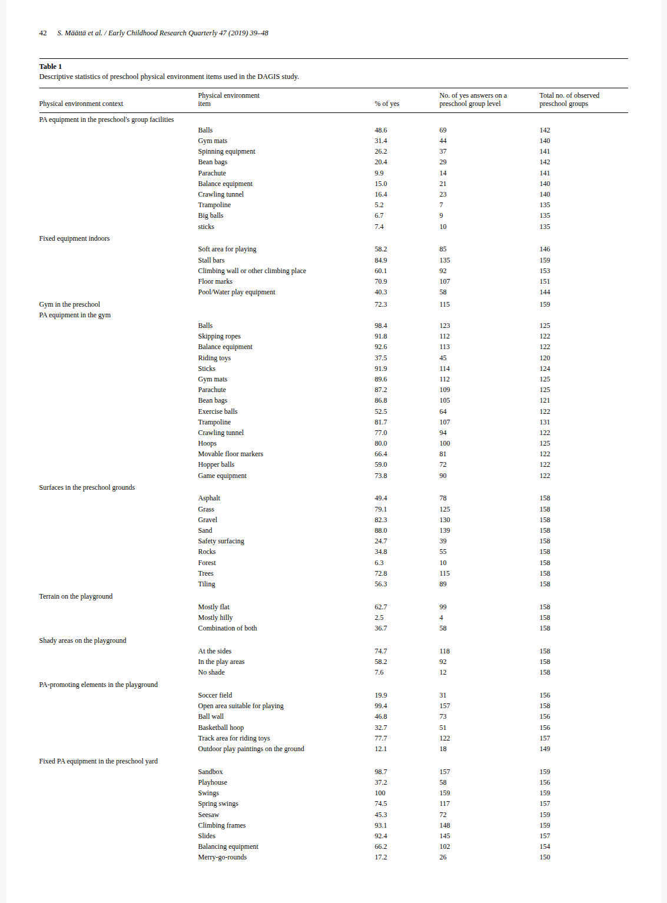42 S. Määttä et al. / Early Childhood Research Quarterly 47 (2019) 39–48
Table 1
Descriptive statistics of preschool physical environment items used in the DAGIS study.
| Physical environment context | Physical environment item | % of yes | No. of yes answers on a preschool group level | Total no. of observed preschool groups |
| --- | --- | --- | --- | --- |
| PA equipment in the preschool's group facilities | | | | |
| | Balls | 48.6 | 69 | 142 |
| | Gym mats | 31.4 | 44 | 140 |
| | Spinning equipment | 26.2 | 37 | 141 |
| | Bean bags | 20.4 | 29 | 142 |
| | Parachute | 9.9 | 14 | 141 |
| | Balance equipment | 15.0 | 21 | 140 |
| | Crawling tunnel | 16.4 | 23 | 140 |
| | Trampoline | 5.2 | 7 | 135 |
| | Big balls | 6.7 | 9 | 135 |
| | sticks | 7.4 | 10 | 135 |
| Fixed equipment indoors | | | | |
| | Soft area for playing | 58.2 | 85 | 146 |
| | Stall bars | 84.9 | 135 | 159 |
| | Climbing wall or other climbing place | 60.1 | 92 | 153 |
| | Floor marks | 70.9 | 107 | 151 |
| | Pool/Water play equipment | 40.3 | 58 | 144 |
| Gym in the preschool | | 72.3 | 115 | 159 |
| PA equipment in the gym | | | | |
| | Balls | 98.4 | 123 | 125 |
| | Skipping ropes | 91.8 | 112 | 122 |
| | Balance equipment | 92.6 | 113 | 122 |
| | Riding toys | 37.5 | 45 | 120 |
| | Sticks | 91.9 | 114 | 124 |
| | Gym mats | 89.6 | 112 | 125 |
| | Parachute | 87.2 | 109 | 125 |
| | Bean bags | 86.8 | 105 | 121 |
| | Exercise balls | 52.5 | 64 | 122 |
| | Trampoline | 81.7 | 107 | 131 |
| | Crawling tunnel | 77.0 | 94 | 122 |
| | Hoops | 80.0 | 100 | 125 |
| | Movable floor markers | 66.4 | 81 | 122 |
| | Hopper balls | 59.0 | 72 | 122 |
| | Game equipment | 73.8 | 90 | 122 |
| Surfaces in the preschool grounds | | | | |
| | Asphalt | 49.4 | 78 | 158 |
| | Grass | 79.1 | 125 | 158 |
| | Gravel | 82.3 | 130 | 158 |
| | Sand | 88.0 | 139 | 158 |
| | Safety surfacing | 24.7 | 39 | 158 |
| | Rocks | 34.8 | 55 | 158 |
| | Forest | 6.3 | 10 | 158 |
| | Trees | 72.8 | 115 | 158 |
| | Tiling | 56.3 | 89 | 158 |
| Terrain on the playground | | | | |
| | Mostly flat | 62.7 | 99 | 158 |
| | Mostly hilly | 2.5 | 4 | 158 |
| | Combination of both | 36.7 | 58 | 158 |
| Shady areas on the playground | | | | |
| | At the sides | 74.7 | 118 | 158 |
| | In the play areas | 58.2 | 92 | 158 |
| | No shade | 7.6 | 12 | 158 |
| PA-promoting elements in the playground | | | | |
| | Soccer field | 19.9 | 31 | 156 |
| | Open area suitable for playing | 99.4 | 157 | 158 |
| | Ball wall | 46.8 | 73 | 156 |
| | Basketball hoop | 32.7 | 51 | 156 |
| | Track area for riding toys | 77.7 | 122 | 157 |
| | Outdoor play paintings on the ground | 12.1 | 18 | 149 |
| Fixed PA equipment in the preschool yard | | | | |
| | Sandbox | 98.7 | 157 | 159 |
| | Playhouse | 37.2 | 58 | 156 |
| | Swings | 100 | 159 | 159 |
| | Spring swings | 74.5 | 117 | 157 |
| | Seesaw | 45.3 | 72 | 159 |
| | Climbing frames | 93.1 | 148 | 159 |
| | Slides | 92.4 | 145 | 157 |
| | Balancing equipment | 66.2 | 102 | 154 |
| | Merry-go-rounds | 17.2 | 26 | 150 |